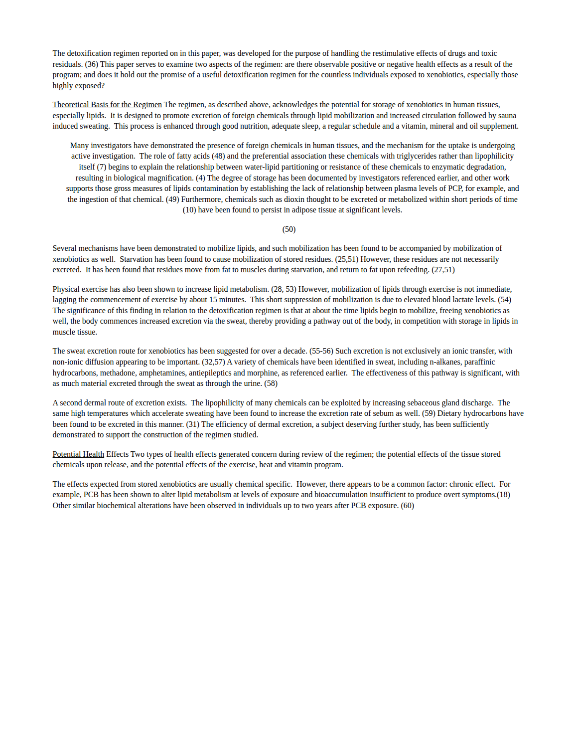The detoxification regimen reported on in this paper, was developed for the purpose of handling the restimulative effects of drugs and toxic residuals. (36) This paper serves to examine two aspects of the regimen: are there observable positive or negative health effects as a result of the program; and does it hold out the promise of a useful detoxification regimen for the countless individuals exposed to xenobiotics, especially those highly exposed?
Theoretical Basis for the Regimen The regimen, as described above, acknowledges the potential for storage of xenobiotics in human tissues, especially lipids. It is designed to promote excretion of foreign chemicals through lipid mobilization and increased circulation followed by sauna induced sweating. This process is enhanced through good nutrition, adequate sleep, a regular schedule and a vitamin, mineral and oil supplement.
Many investigators have demonstrated the presence of foreign chemicals in human tissues, and the mechanism for the uptake is undergoing active investigation. The role of fatty acids (48) and the preferential association these chemicals with triglycerides rather than lipophilicity itself (7) begins to explain the relationship between water-lipid partitioning or resistance of these chemicals to enzymatic degradation, resulting in biological magnification. (4) The degree of storage has been documented by investigators referenced earlier, and other work supports those gross measures of lipids contamination by establishing the lack of relationship between plasma levels of PCP, for example, and the ingestion of that chemical. (49) Furthermore, chemicals such as dioxin thought to be excreted or metabolized within short periods of time (10) have been found to persist in adipose tissue at significant levels.
(50)
Several mechanisms have been demonstrated to mobilize lipids, and such mobilization has been found to be accompanied by mobilization of xenobiotics as well. Starvation has been found to cause mobilization of stored residues. (25,51) However, these residues are not necessarily excreted. It has been found that residues move from fat to muscles during starvation, and return to fat upon refeeding. (27,51)
Physical exercise has also been shown to increase lipid metabolism. (28, 53) However, mobilization of lipids through exercise is not immediate, lagging the commencement of exercise by about 15 minutes. This short suppression of mobilization is due to elevated blood lactate levels. (54) The significance of this finding in relation to the detoxification regimen is that at about the time lipids begin to mobilize, freeing xenobiotics as well, the body commences increased excretion via the sweat, thereby providing a pathway out of the body, in competition with storage in lipids in muscle tissue.
The sweat excretion route for xenobiotics has been suggested for over a decade. (55-56) Such excretion is not exclusively an ionic transfer, with non-ionic diffusion appearing to be important. (32,57) A variety of chemicals have been identified in sweat, including n-alkanes, paraffinic hydrocarbons, methadone, amphetamines, antiepileptics and morphine, as referenced earlier. The effectiveness of this pathway is significant, with as much material excreted through the sweat as through the urine. (58)
A second dermal route of excretion exists. The lipophilicity of many chemicals can be exploited by increasing sebaceous gland discharge. The same high temperatures which accelerate sweating have been found to increase the excretion rate of sebum as well. (59) Dietary hydrocarbons have been found to be excreted in this manner. (31) The efficiency of dermal excretion, a subject deserving further study, has been sufficiently demonstrated to support the construction of the regimen studied.
Potential Health Effects Two types of health effects generated concern during review of the regimen; the potential effects of the tissue stored chemicals upon release, and the potential effects of the exercise, heat and vitamin program.
The effects expected from stored xenobiotics are usually chemical specific. However, there appears to be a common factor: chronic effect. For example, PCB has been shown to alter lipid metabolism at levels of exposure and bioaccumulation insufficient to produce overt symptoms.(18) Other similar biochemical alterations have been observed in individuals up to two years after PCB exposure. (60)